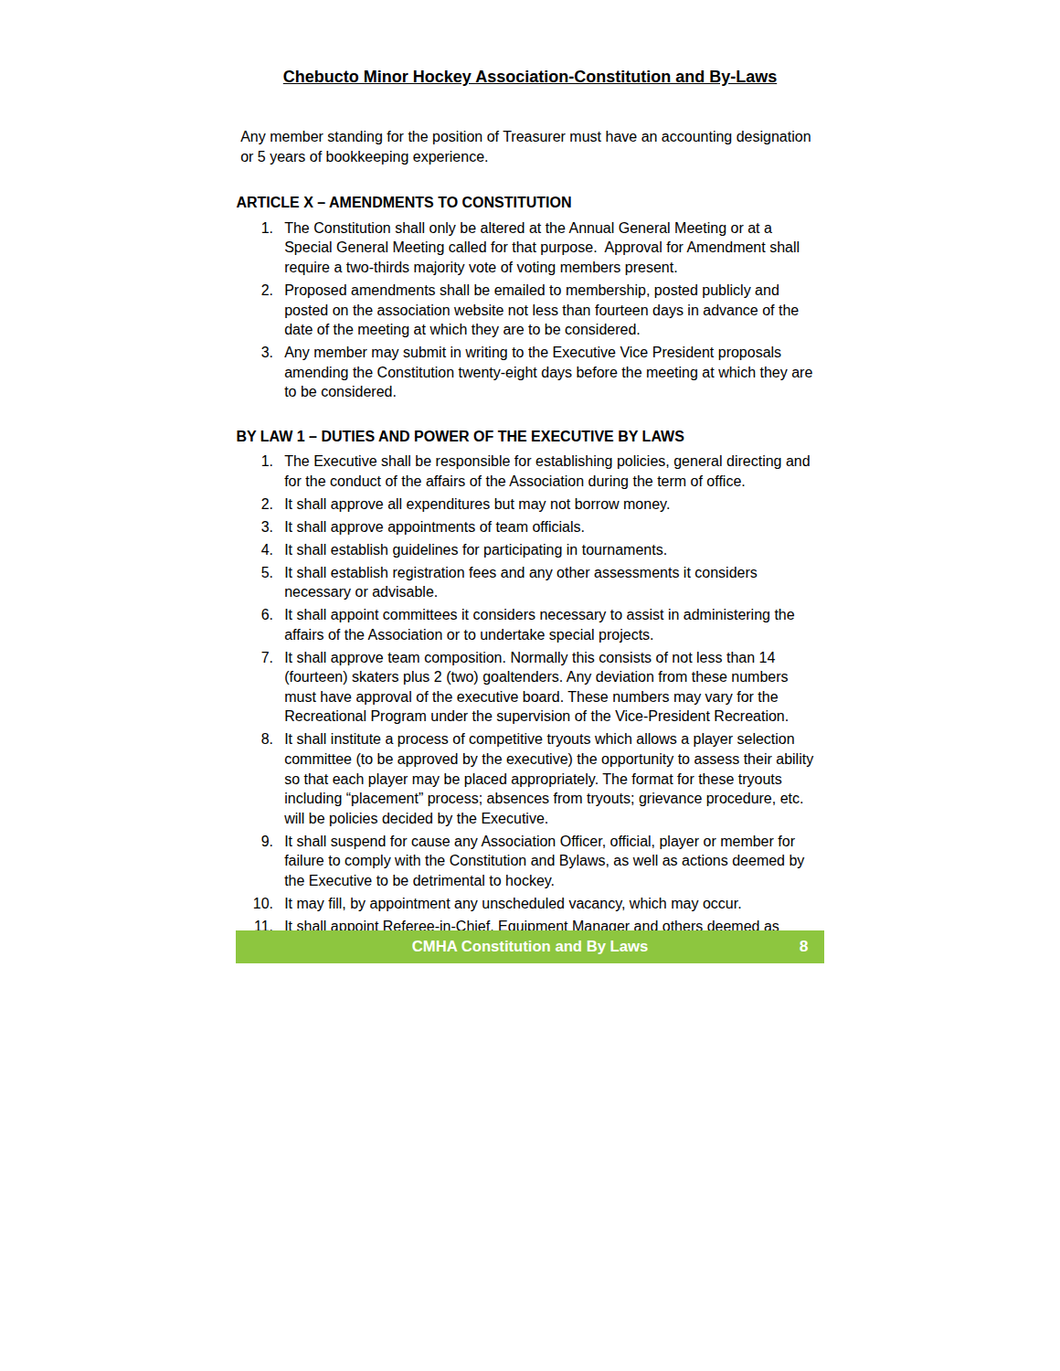Chebucto Minor Hockey Association-Constitution and By-Laws
Any member standing for the position of Treasurer must have an accounting designation or 5 years of bookkeeping experience.
ARTICLE X – AMENDMENTS TO CONSTITUTION
The Constitution shall only be altered at the Annual General Meeting or at a Special General Meeting called for that purpose. Approval for Amendment shall require a two-thirds majority vote of voting members present.
Proposed amendments shall be emailed to membership, posted publicly and posted on the association website not less than fourteen days in advance of the date of the meeting at which they are to be considered.
Any member may submit in writing to the Executive Vice President proposals amending the Constitution twenty-eight days before the meeting at which they are to be considered.
BY LAW 1 – DUTIES AND POWER OF THE EXECUTIVE BY LAWS
The Executive shall be responsible for establishing policies, general directing and for the conduct of the affairs of the Association during the term of office.
It shall approve all expenditures but may not borrow money.
It shall approve appointments of team officials.
It shall establish guidelines for participating in tournaments.
It shall establish registration fees and any other assessments it considers necessary or advisable.
It shall appoint committees it considers necessary to assist in administering the affairs of the Association or to undertake special projects.
It shall approve team composition. Normally this consists of not less than 14 (fourteen) skaters plus 2 (two) goaltenders. Any deviation from these numbers must have approval of the executive board. These numbers may vary for the Recreational Program under the supervision of the Vice-President Recreation.
It shall institute a process of competitive tryouts which allows a player selection committee (to be approved by the executive) the opportunity to assess their ability so that each player may be placed appropriately. The format for these tryouts including “placement” process; absences from tryouts; grievance procedure, etc. will be policies decided by the Executive.
It shall suspend for cause any Association Officer, official, player or member for failure to comply with the Constitution and Bylaws, as well as actions deemed by the Executive to be detrimental to hockey.
It may fill, by appointment any unscheduled vacancy, which may occur.
It shall appoint Referee-in-Chief, Equipment Manager and others deemed as necessary.
CMHA Constitution and By Laws 8